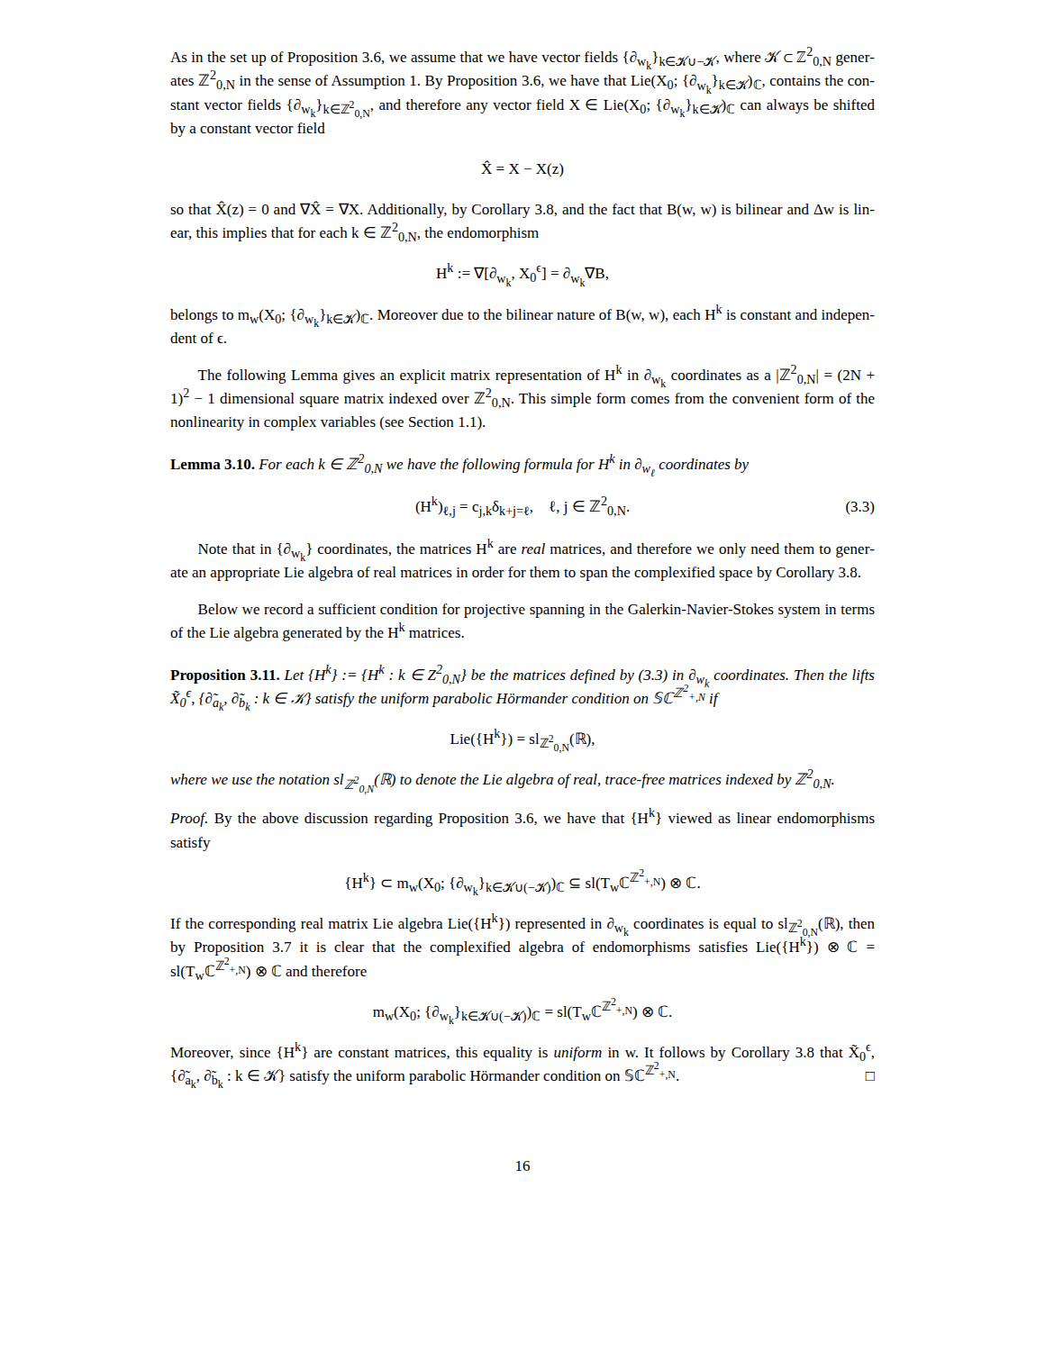As in the set up of Proposition 3.6, we assume that we have vector fields {∂wk}k∈𝒦∪−𝒦, where 𝒦 ⊂ ℤ20,N generates ℤ20,N in the sense of Assumption 1. By Proposition 3.6, we have that Lie(X0; {∂wk}k∈𝒦)ℂ, contains the constant vector fields {∂wk}k∈ℤ20,N, and therefore any vector field X ∈ Lie(X0; {∂wk}k∈𝒦)ℂ can always be shifted by a constant vector field
X̂ = X − X(z)
so that X̂(z) = 0 and ∇X̂ = ∇X. Additionally, by Corollary 3.8, and the fact that B(w, w) is bilinear and Δw is linear, this implies that for each k ∈ ℤ20,N, the endomorphism
Hk := ∇[∂wk, X0ϵ] = ∂wk∇B,
belongs to mw(X0; {∂wk}k∈𝒦)ℂ. Moreover due to the bilinear nature of B(w, w), each Hk is constant and independent of ϵ.
The following Lemma gives an explicit matrix representation of Hk in ∂wk coordinates as a |ℤ20,N| = (2N + 1)2 − 1 dimensional square matrix indexed over ℤ20,N. This simple form comes from the convenient form of the nonlinearity in complex variables (see Section 1.1).
Lemma 3.10. For each k ∈ ℤ20,N we have the following formula for Hk in ∂wℓ coordinates by
(Hk)ℓ,j = cj,kδk+j=ℓ, ℓ, j ∈ ℤ20,N. (3.3)
Note that in {∂wk} coordinates, the matrices Hk are real matrices, and therefore we only need them to generate an appropriate Lie algebra of real matrices in order for them to span the complexified space by Corollary 3.8.
Below we record a sufficient condition for projective spanning in the Galerkin-Navier-Stokes system in terms of the Lie algebra generated by the Hk matrices.
Proposition 3.11. Let {Hk} := {Hk : k ∈ Z20,N} be the matrices defined by (3.3) in ∂wk coordinates. Then the lifts X̃0ϵ, {∂̃ak, ∂̃bk : k ∈ 𝒦} satisfy the uniform parabolic Hörmander condition on 𝕊ℂℤ2+,N if
Lie({Hk}) = slℤ20,N(ℝ),
where we use the notation slℤ20,N(ℝ) to denote the Lie algebra of real, trace-free matrices indexed by ℤ20,N.
Proof. By the above discussion regarding Proposition 3.6, we have that {Hk} viewed as linear endomorphisms satisfy
{Hk} ⊂ mw(X0; {∂wk}k∈𝒦∪(−𝒦))ℂ ⊆ sl(Twℂℤ2+,N) ⊗ ℂ.
If the corresponding real matrix Lie algebra Lie({Hk}) represented in ∂wk coordinates is equal to slℤ20,N(ℝ), then by Proposition 3.7 it is clear that the complexified algebra of endomorphisms satisfies Lie({Hk}) ⊗ ℂ = sl(Twℂℤ2+,N) ⊗ ℂ and therefore
mw(X0; {∂wk}k∈𝒦∪(−𝒦))ℂ = sl(Twℂℤ2+,N) ⊗ ℂ.
Moreover, since {Hk} are constant matrices, this equality is uniform in w. It follows by Corollary 3.8 that X̃0ϵ, {∂̃ak, ∂̃bk : k ∈ 𝒦} satisfy the uniform parabolic Hörmander condition on 𝕊ℂℤ2+,N. □
16